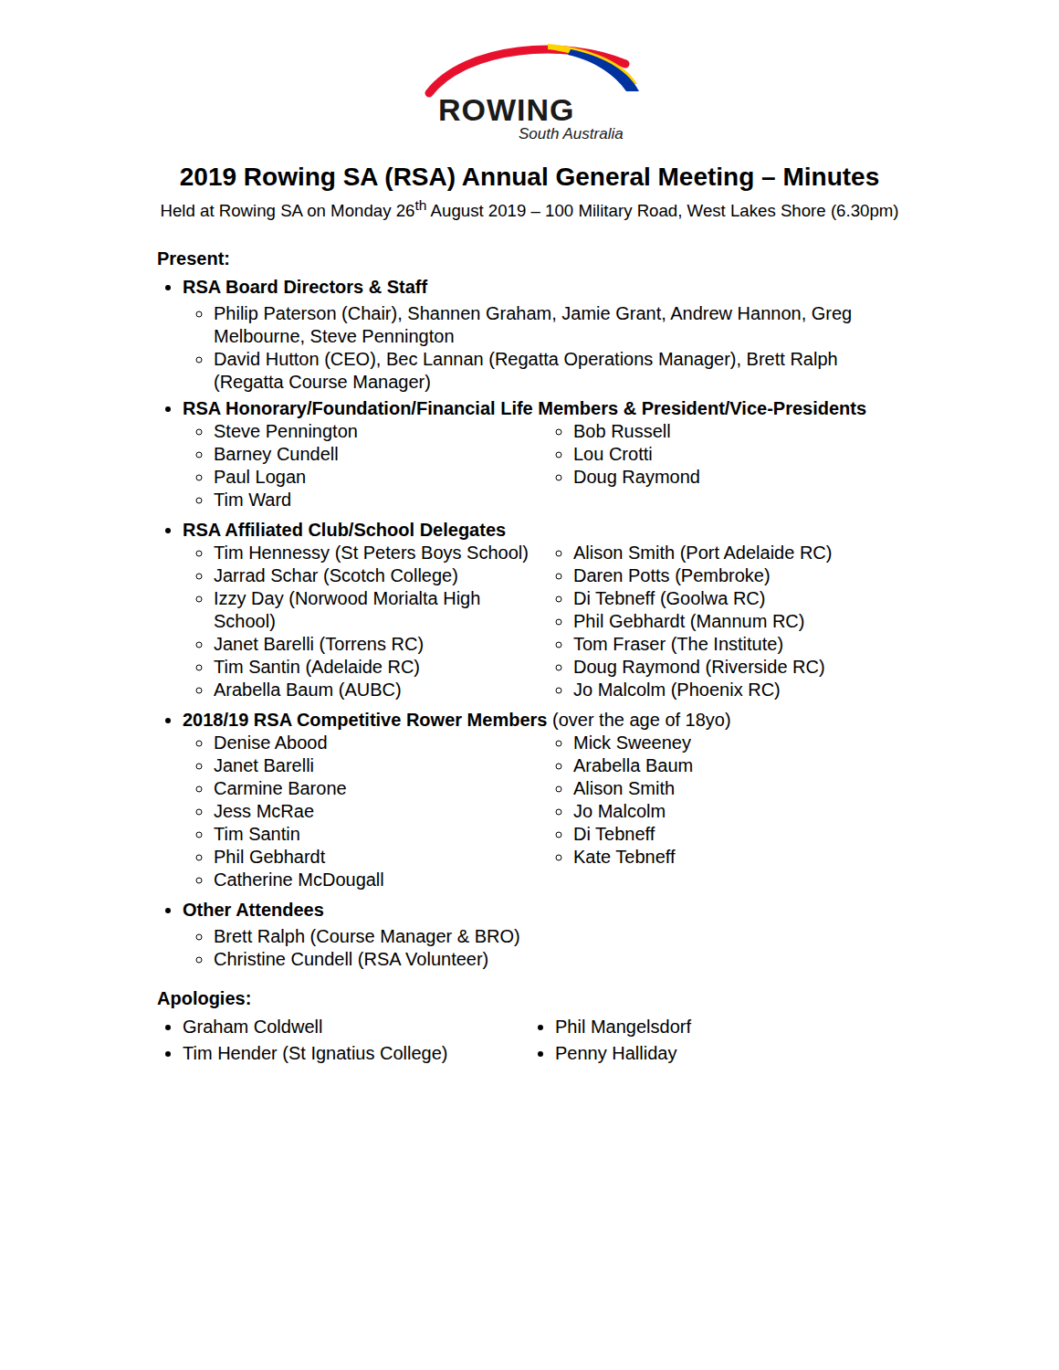ROWING South Australia
2019 Rowing SA (RSA) Annual General Meeting – Minutes
Held at Rowing SA on Monday 26th August 2019 – 100 Military Road, West Lakes Shore (6.30pm)
Present:
RSA Board Directors & Staff
Philip Paterson (Chair), Shannen Graham, Jamie Grant, Andrew Hannon, Greg Melbourne, Steve Pennington
David Hutton (CEO), Bec Lannan (Regatta Operations Manager), Brett Ralph (Regatta Course Manager)
RSA Honorary/Foundation/Financial Life Members & President/Vice-Presidents
Steve Pennington
Barney Cundell
Paul Logan
Tim Ward
Bob Russell
Lou Crotti
Doug Raymond
RSA Affiliated Club/School Delegates
Tim Hennessy (St Peters Boys School)
Jarrad Schar (Scotch College)
Izzy Day (Norwood Morialta High School)
Janet Barelli (Torrens RC)
Tim Santin (Adelaide RC)
Arabella Baum (AUBC)
Alison Smith (Port Adelaide RC)
Daren Potts (Pembroke)
Di Tebneff (Goolwa RC)
Phil Gebhardt (Mannum RC)
Tom Fraser (The Institute)
Doug Raymond (Riverside RC)
Jo Malcolm (Phoenix RC)
2018/19 RSA Competitive Rower Members (over the age of 18yo)
Denise Abood
Janet Barelli
Carmine Barone
Jess McRae
Tim Santin
Phil Gebhardt
Catherine McDougall
Mick Sweeney
Arabella Baum
Alison Smith
Jo Malcolm
Di Tebneff
Kate Tebneff
Other Attendees
Brett Ralph (Course Manager & BRO)
Christine Cundell (RSA Volunteer)
Apologies:
Graham Coldwell
Tim Hender (St Ignatius College)
Phil Mangelsdorf
Penny Halliday